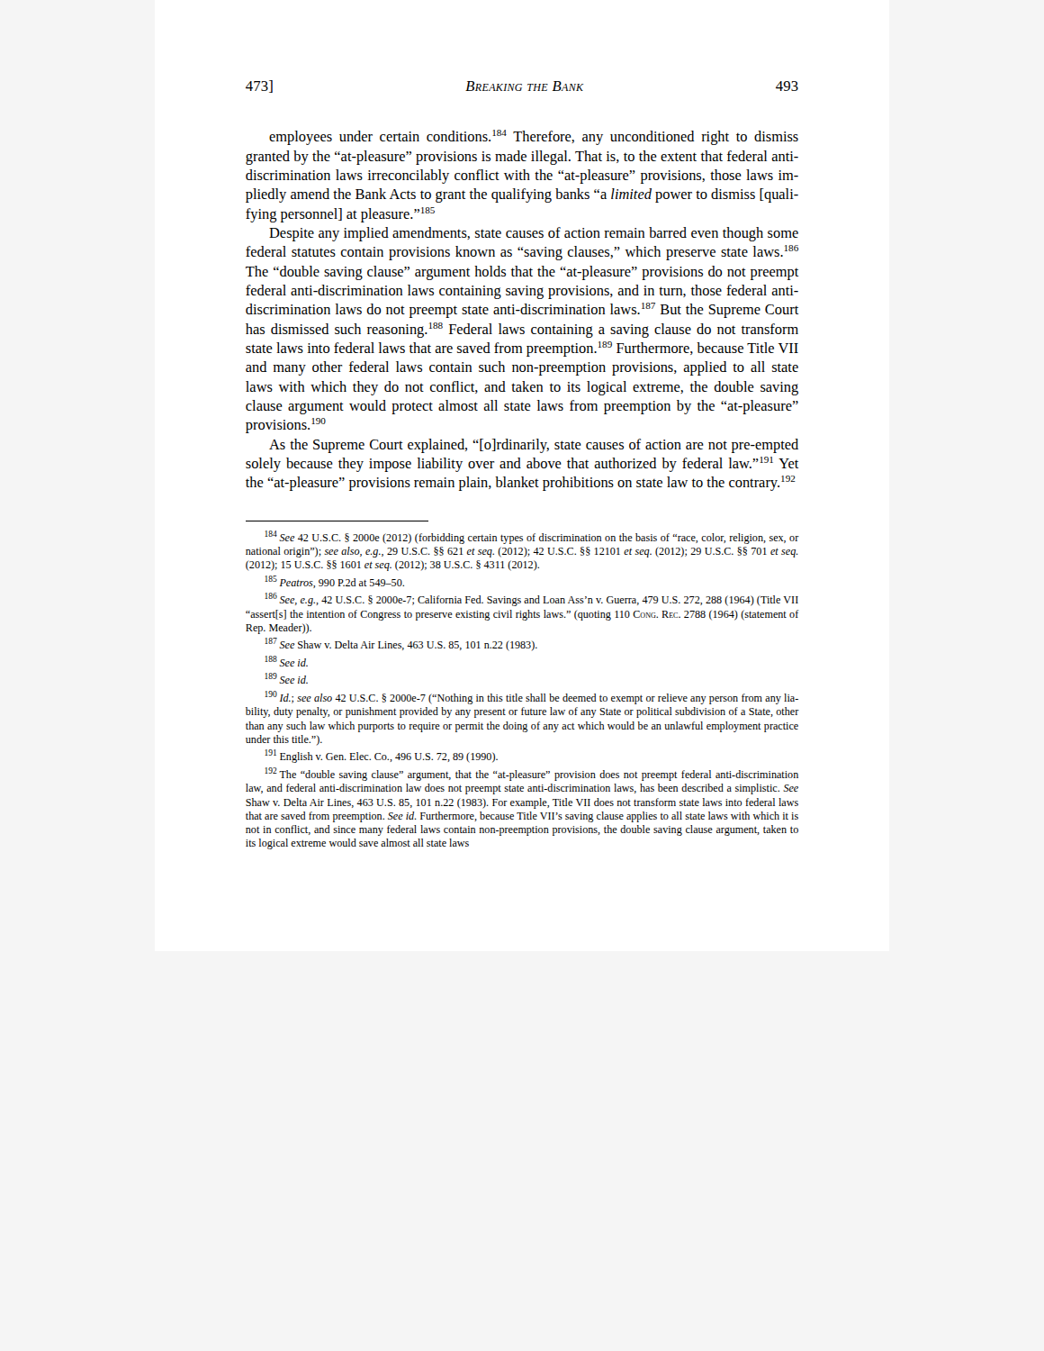473] Breaking the Bank 493
employees under certain conditions.184 Therefore, any unconditioned right to dismiss granted by the “at-pleasure” provisions is made illegal. That is, to the extent that federal anti-discrimination laws irreconcilably conflict with the “at-pleasure” provisions, those laws impliedly amend the Bank Acts to grant the qualifying banks “a limited power to dismiss [qualifying personnel] at pleasure.”185
Despite any implied amendments, state causes of action remain barred even though some federal statutes contain provisions known as “saving clauses,” which preserve state laws.186 The “double saving clause” argument holds that the “at-pleasure” provisions do not preempt federal anti-discrimination laws containing saving provisions, and in turn, those federal anti-discrimination laws do not preempt state anti-discrimination laws.187 But the Supreme Court has dismissed such reasoning.188 Federal laws containing a saving clause do not transform state laws into federal laws that are saved from preemption.189 Furthermore, because Title VII and many other federal laws contain such non-preemption provisions, applied to all state laws with which they do not conflict, and taken to its logical extreme, the double saving clause argument would protect almost all state laws from preemption by the “at-pleasure” provisions.190
As the Supreme Court explained, “[o]rdinarily, state causes of action are not pre-empted solely because they impose liability over and above that authorized by federal law.”191 Yet the “at-pleasure” provisions remain plain, blanket prohibitions on state law to the contrary.192
184 See 42 U.S.C. § 2000e (2012) (forbidding certain types of discrimination on the basis of “race, color, religion, sex, or national origin”); see also, e.g., 29 U.S.C. §§ 621 et seq. (2012); 42 U.S.C. §§ 12101 et seq. (2012); 29 U.S.C. §§ 701 et seq. (2012); 15 U.S.C. §§ 1601 et seq. (2012); 38 U.S.C. § 4311 (2012).
185 Peatros, 990 P.2d at 549–50.
186 See, e.g., 42 U.S.C. § 2000e-7; California Fed. Savings and Loan Ass’n v. Guerra, 479 U.S. 272, 288 (1964) (Title VII “assert[s] the intention of Congress to preserve existing civil rights laws.” (quoting 110 Cong. Rec. 2788 (1964) (statement of Rep. Meader)).
187 See Shaw v. Delta Air Lines, 463 U.S. 85, 101 n.22 (1983).
188 See id.
189 See id.
190 Id.; see also 42 U.S.C. § 2000e-7 (“Nothing in this title shall be deemed to exempt or relieve any person from any liability, duty penalty, or punishment provided by any present or future law of any State or political subdivision of a State, other than any such law which purports to require or permit the doing of any act which would be an unlawful employment practice under this title.”).
191 English v. Gen. Elec. Co., 496 U.S. 72, 89 (1990).
192 The “double saving clause” argument, that the “at-pleasure” provision does not preempt federal anti-discrimination law, and federal anti-discrimination law does not preempt state anti-discrimination laws, has been described a simplistic. See Shaw v. Delta Air Lines, 463 U.S. 85, 101 n.22 (1983). For example, Title VII does not transform state laws into federal laws that are saved from preemption. See id. Furthermore, because Title VII’s saving clause applies to all state laws with which it is not in conflict, and since many federal laws contain non-preemption provisions, the double saving clause argument, taken to its logical extreme would save almost all state laws